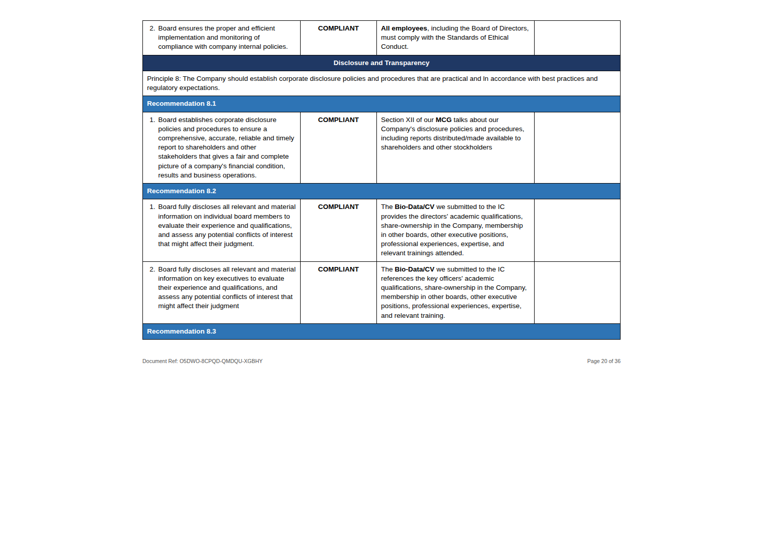| Board ensures the proper and efficient implementation and monitoring of compliance with company internal policies. | COMPLIANT | All employees , including the Board of Directors, must comply with the Standards of Ethical Conduct. | |
| Disclosure and Transparency |
| Principle 8: The Company should establish corporate disclosure policies and procedures that are practical and ln accordance with best practices and regulatory expectations. |
| Recommendation 8.1 |
| Board establishes corporate disclosure policies and procedures to ensure a comprehensive, accurate, reliable and timely report to shareholders and other stakeholders that gives a fair and complete picture of a company's financial condition, results and business operations. | COMPLIANT | Section XII of our MCG talks about our Company's disclosure policies and procedures, including reports distributed/made available to shareholders and other stockholders | |
| Recommendation 8.2 |
| Board fully discloses all relevant and material information on individual board members to evaluate their experience and qualifications, and assess any potential conflicts of interest that might affect their judgment. | COMPLIANT | The Bio-Data/CV we submitted to the IC provides the directors' academic qualifications, share-ownership in the Company, membership in other boards, other executive positions, professional experiences, expertise, and relevant trainings attended. | |
| Board fully discloses all relevant and material information on key executives to evaluate their experience and qualifications, and assess any potential conflicts of interest that might affect their judgment | COMPLIANT | The Bio-Data/CV we submitted to the IC references the key officers' academic qualifications, share-ownership in the Company, membership in other boards, other executive positions, professional experiences, expertise, and relevant training. | |
| Recommendation 8.3 |
Document Ref: O5DWO-8CPQD-QMDQU-XGBHY
Page 20 of 36